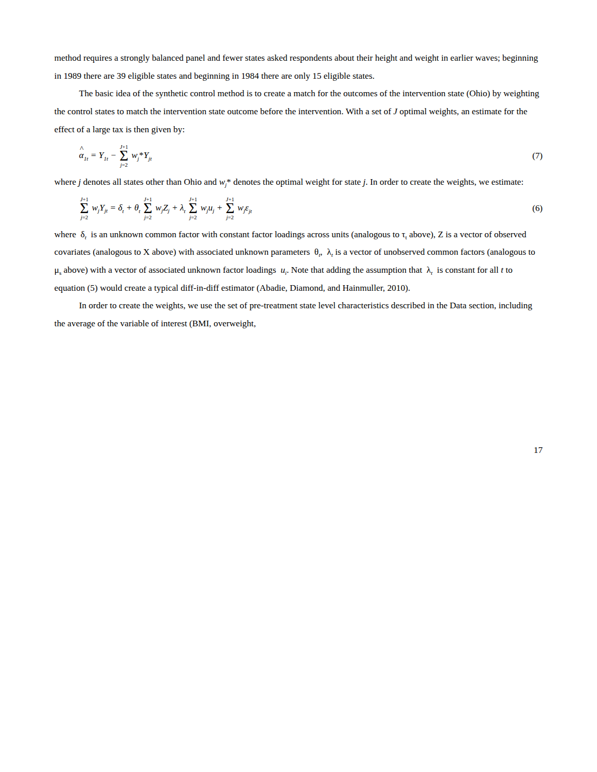method requires a strongly balanced panel and fewer states asked respondents about their height and weight in earlier waves; beginning in 1989 there are 39 eligible states and beginning in 1984 there are only 15 eligible states.
The basic idea of the synthetic control method is to create a match for the outcomes of the intervention state (Ohio) by weighting the control states to match the intervention state outcome before the intervention. With a set of J optimal weights, an estimate for the effect of a large tax is then given by:
α1t = Y1t − J+1 Σ j=2 wj*Yjt (7)
where j denotes all states other than Ohio and wj* denotes the optimal weight for state j. In order to create the weights, we estimate:
J+1 Σ j=2 wjYjt = δt + θt J+1 Σ j=2 wjZj + λt J+1 Σ j=2 wjuj + J+1 Σ j=2 wjεjt (6)
where δt is an unknown common factor with constant factor loadings across units (analogous to τt above), Z is a vector of observed covariates (analogous to X above) with associated unknown parameters θt, λt is a vector of unobserved common factors (analogous to μs above) with a vector of associated unknown factor loadings ui. Note that adding the assumption that λt is constant for all t to equation (5) would create a typical diff-in-diff estimator (Abadie, Diamond, and Hainmuller, 2010).
In order to create the weights, we use the set of pre-treatment state level characteristics described in the Data section, including the average of the variable of interest (BMI, overweight,
17